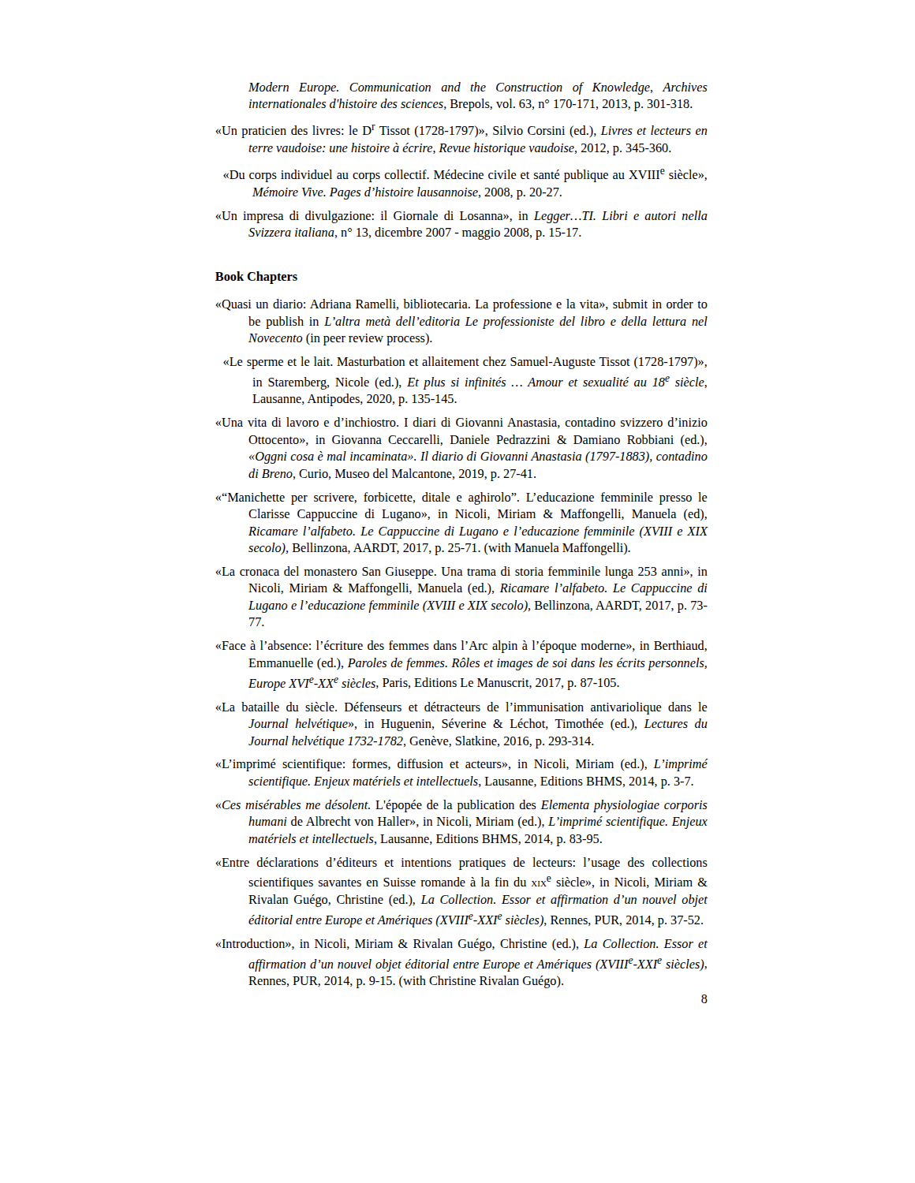Modern Europe. Communication and the Construction of Knowledge, Archives internationales d'histoire des sciences, Brepols, vol. 63, n° 170-171, 2013, p. 301-318.
«Un praticien des livres: le Dr Tissot (1728-1797)», Silvio Corsini (ed.), Livres et lecteurs en terre vaudoise: une histoire à écrire, Revue historique vaudoise, 2012, p. 345-360.
«Du corps individuel au corps collectif. Médecine civile et santé publique au XVIIIe siècle», Mémoire Vive. Pages d’histoire lausannoise, 2008, p. 20-27.
«Un impresa di divulgazione: il Giornale di Losanna», in Legger…TI. Libri e autori nella Svizzera italiana, n° 13, dicembre 2007 - maggio 2008, p. 15-17.
Book Chapters
«Quasi un diario: Adriana Ramelli, bibliotecaria. La professione e la vita», submit in order to be publish in L’altra metà dell’editoria Le professioniste del libro e della lettura nel Novecento (in peer review process).
«Le sperme et le lait. Masturbation et allaitement chez Samuel-Auguste Tissot (1728-1797)», in Staremberg, Nicole (ed.), Et plus si infinités … Amour et sexualité au 18e siècle, Lausanne, Antipodes, 2020, p. 135-145.
«Una vita di lavoro e d’inchiostro. I diari di Giovanni Anastasia, contadino svizzero d’inizio Ottocento», in Giovanna Ceccarelli, Daniele Pedrazzini & Damiano Robbiani (ed.), «Oggni cosa è mal incaminata». Il diario di Giovanni Anastasia (1797-1883), contadino di Breno, Curio, Museo del Malcantone, 2019, p. 27-41.
«“Manichette per scrivere, forbicette, ditale e aghirolo”. L’educazione femminile presso le Clarisse Cappuccine di Lugano», in Nicoli, Miriam & Maffongelli, Manuela (ed), Ricamare l’alfabeto. Le Cappuccine di Lugano e l’educazione femminile (XVIII e XIX secolo), Bellinzona, AARDT, 2017, p. 25-71. (with Manuela Maffongelli).
«La cronaca del monastero San Giuseppe. Una trama di storia femminile lunga 253 anni», in Nicoli, Miriam & Maffongelli, Manuela (ed.), Ricamare l’alfabeto. Le Cappuccine di Lugano e l’educazione femminile (XVIII e XIX secolo), Bellinzona, AARDT, 2017, p. 73-77.
«Face à l’absence: l’écriture des femmes dans l’Arc alpin à l’époque moderne», in Berthiaud, Emmanuelle (ed.), Paroles de femmes. Rôles et images de soi dans les écrits personnels, Europe XVIe-XXe siècles, Paris, Editions Le Manuscrit, 2017, p. 87-105.
«La bataille du siècle. Défenseurs et détracteurs de l’immunisation antivariolique dans le Journal helvétique», in Huguenin, Séverine & Léchot, Timothée (ed.), Lectures du Journal helvétique 1732-1782, Genève, Slatkine, 2016, p. 293-314.
«L’imprimé scientifique: formes, diffusion et acteurs», in Nicoli, Miriam (ed.), L’imprimé scientifique. Enjeux matériels et intellectuels, Lausanne, Editions BHMS, 2014, p. 3-7.
«Ces misérables me désolent. L'épopée de la publication des Elementa physiologiae corporis humani de Albrecht von Haller», in Nicoli, Miriam (ed.), L’imprimé scientifique. Enjeux matériels et intellectuels, Lausanne, Editions BHMS, 2014, p. 83-95.
«Entre déclarations d’éditeurs et intentions pratiques de lecteurs: l’usage des collections scientifiques savantes en Suisse romande à la fin du xixe siècle», in Nicoli, Miriam & Rivalan Guégo, Christine (ed.), La Collection. Essor et affirmation d’un nouvel objet éditorial entre Europe et Amériques (XVIIIe-XXIe siècles), Rennes, PUR, 2014, p. 37-52.
«Introduction», in Nicoli, Miriam & Rivalan Guégo, Christine (ed.), La Collection. Essor et affirmation d’un nouvel objet éditorial entre Europe et Amériques (XVIIIe-XXIe siècles), Rennes, PUR, 2014, p. 9-15. (with Christine Rivalan Guégo).
8